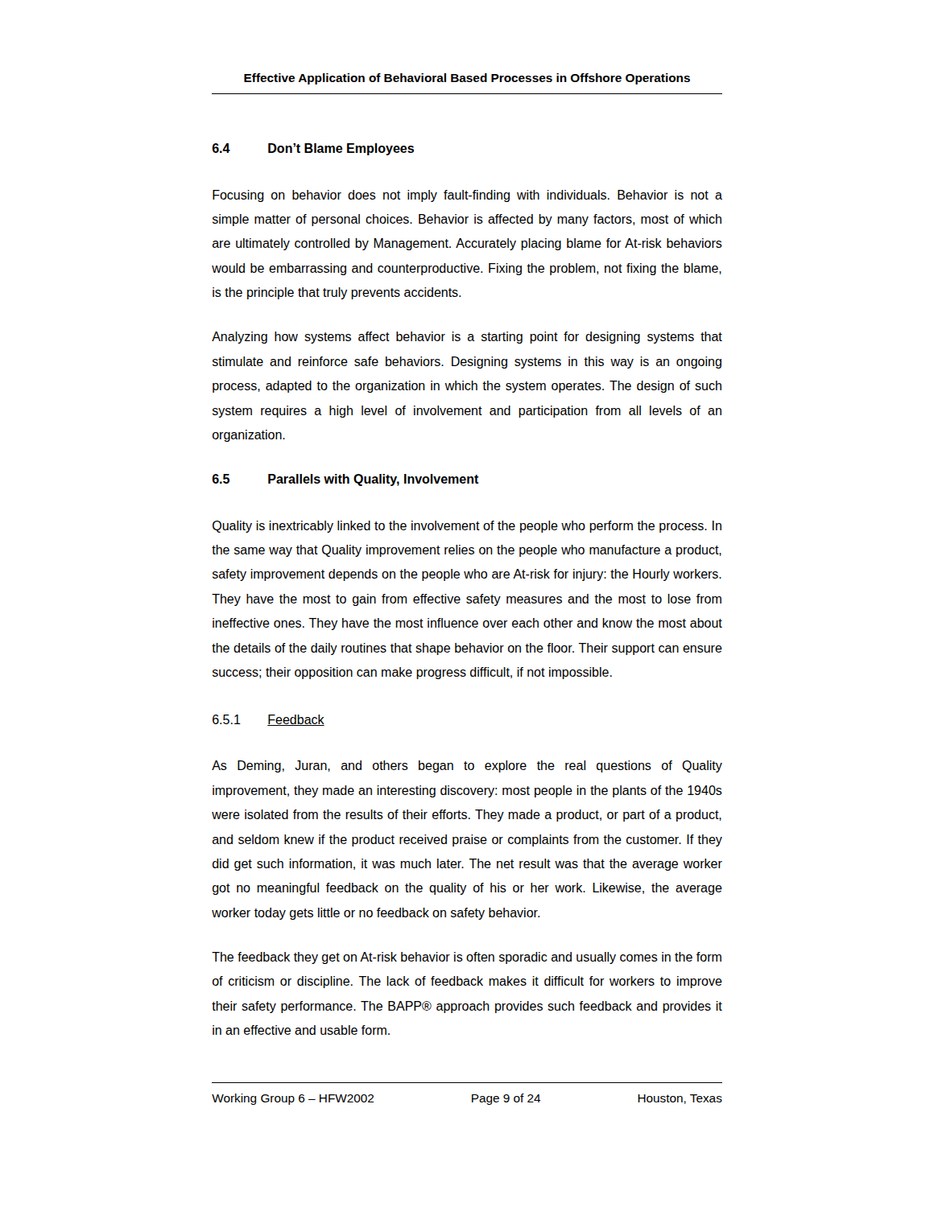Effective Application of Behavioral Based Processes in Offshore Operations
6.4 Don’t Blame Employees
Focusing on behavior does not imply fault-finding with individuals. Behavior is not a simple matter of personal choices. Behavior is affected by many factors, most of which are ultimately controlled by Management. Accurately placing blame for At-risk behaviors would be embarrassing and counterproductive. Fixing the problem, not fixing the blame, is the principle that truly prevents accidents.
Analyzing how systems affect behavior is a starting point for designing systems that stimulate and reinforce safe behaviors. Designing systems in this way is an ongoing process, adapted to the organization in which the system operates. The design of such system requires a high level of involvement and participation from all levels of an organization.
6.5 Parallels with Quality, Involvement
Quality is inextricably linked to the involvement of the people who perform the process. In the same way that Quality improvement relies on the people who manufacture a product, safety improvement depends on the people who are At-risk for injury: the Hourly workers. They have the most to gain from effective safety measures and the most to lose from ineffective ones. They have the most influence over each other and know the most about the details of the daily routines that shape behavior on the floor. Their support can ensure success; their opposition can make progress difficult, if not impossible.
6.5.1 Feedback
As Deming, Juran, and others began to explore the real questions of Quality improvement, they made an interesting discovery: most people in the plants of the 1940s were isolated from the results of their efforts. They made a product, or part of a product, and seldom knew if the product received praise or complaints from the customer. If they did get such information, it was much later. The net result was that the average worker got no meaningful feedback on the quality of his or her work. Likewise, the average worker today gets little or no feedback on safety behavior.
The feedback they get on At-risk behavior is often sporadic and usually comes in the form of criticism or discipline. The lack of feedback makes it difficult for workers to improve their safety performance. The BAPP® approach provides such feedback and provides it in an effective and usable form.
Working Group 6 – HFW2002 Page 9 of 24 Houston, Texas